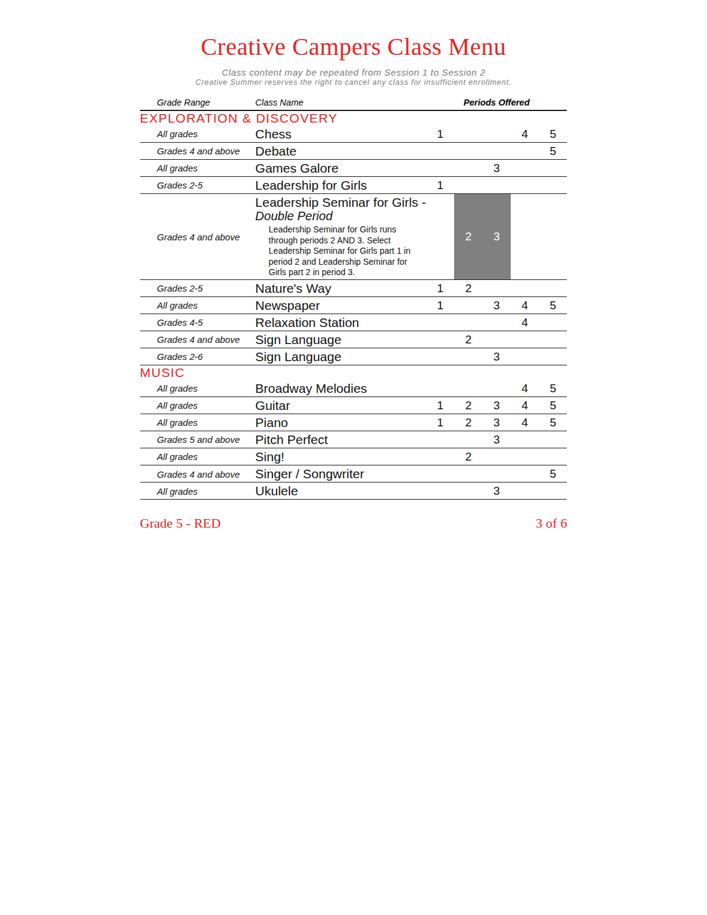Creative Campers Class Menu
Class content may be repeated from Session 1 to Session 2
Creative Summer reserves the right to cancel any class for insufficient enrollment.
| Grade Range | Class Name | Periods Offered |
| --- | --- | --- |
| EXPLORATION & DISCOVERY |
| All grades | Chess | 1 | | | 4 | 5 |
| Grades 4 and above | Debate | | | | | 5 |
| All grades | Games Galore | | | 3 | | |
| Grades 2-5 | Leadership for Girls | 1 | | | | |
| Grades 4 and above | Leadership Seminar for Girls - Double Period Leadership Seminar for Girls runs through periods 2 AND 3. Select Leadership Seminar for Girls part 1 in period 2 and Leadership Seminar for Girls part 2 in period 3. | | 2 | 3 | | |
| Grades 2-5 | Nature's Way | 1 | 2 | | | |
| All grades | Newspaper | 1 | | 3 | 4 | 5 |
| Grades 4-5 | Relaxation Station | | | | 4 | |
| Grades 4 and above | Sign Language | | 2 | | | |
| Grades 2-6 | Sign Language | | | 3 | | |
| MUSIC |
| All grades | Broadway Melodies | | | | 4 | 5 |
| All grades | Guitar | 1 | 2 | 3 | 4 | 5 |
| All grades | Piano | 1 | 2 | 3 | 4 | 5 |
| Grades 5 and above | Pitch Perfect | | | 3 | | |
| All grades | Sing! | | 2 | | | |
| Grades 4 and above | Singer / Songwriter | | | | | 5 |
| All grades | Ukulele | | | 3 | | |
Grade 5 - RED
3 of 6